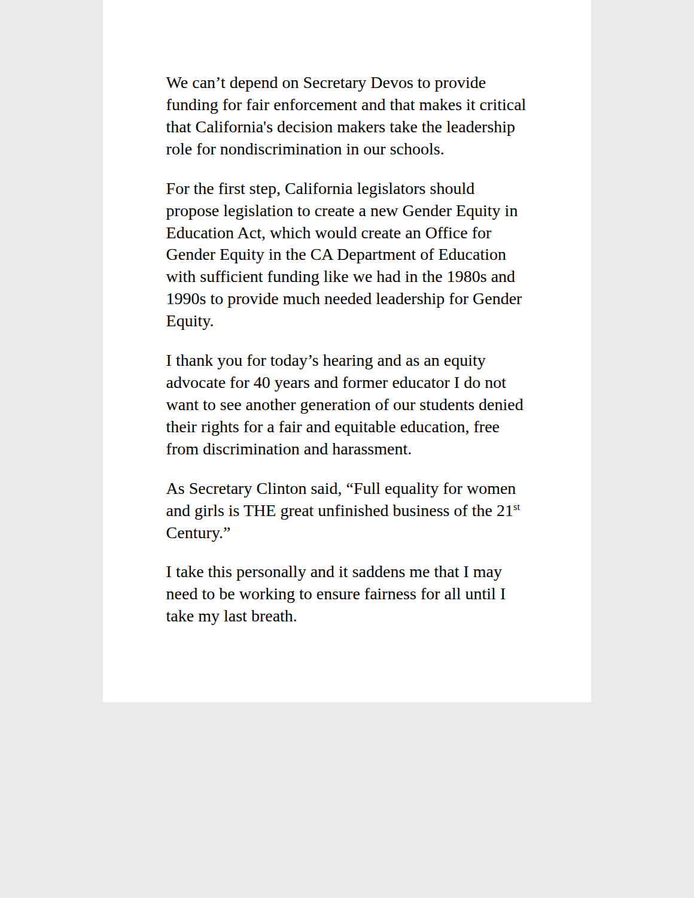We can’t depend on Secretary Devos to provide funding for fair enforcement and that makes it critical that California's decision makers take the leadership role for nondiscrimination in our schools.
For the first step, California legislators should propose legislation to create a new Gender Equity in Education Act, which would create an Office for Gender Equity in the CA Department of Education with sufficient funding like we had in the 1980s and 1990s to provide much needed leadership for Gender Equity.
I thank you for today’s hearing and as an equity advocate for 40 years and former educator I do not want to see another generation of our students denied their rights for a fair and equitable education, free from discrimination and harassment.
As Secretary Clinton said, “Full equality for women and girls is THE great unfinished business of the 21st Century.”
I take this personally and it saddens me that I may need to be working to ensure fairness for all until I take my last breath.